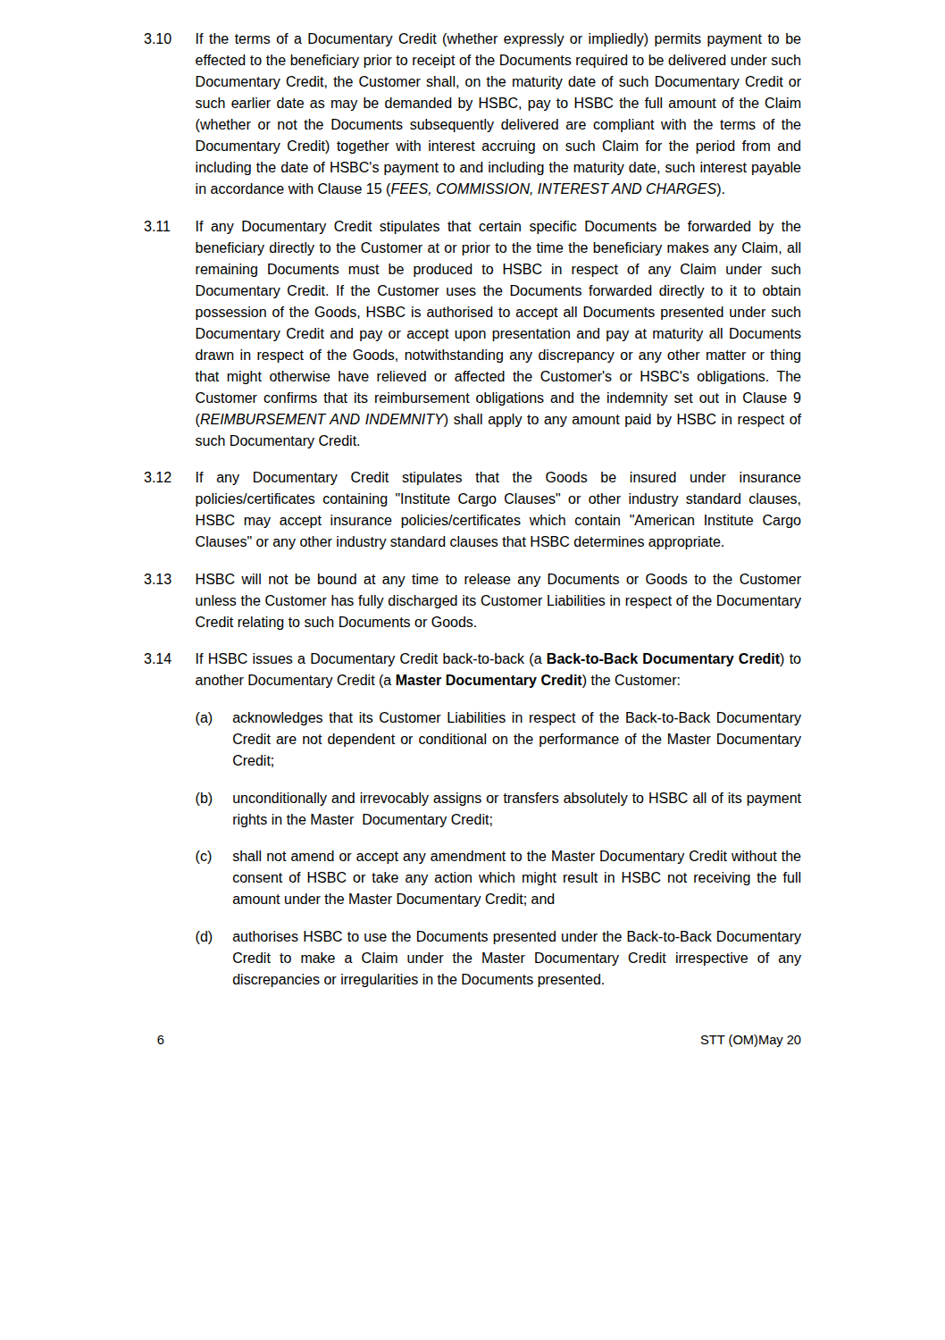3.10
If the terms of a Documentary Credit (whether expressly or impliedly) permits payment to be effected to the beneficiary prior to receipt of the Documents required to be delivered under such Documentary Credit, the Customer shall, on the maturity date of such Documentary Credit or such earlier date as may be demanded by HSBC, pay to HSBC the full amount of the Claim (whether or not the Documents subsequently delivered are compliant with the terms of the Documentary Credit) together with interest accruing on such Claim for the period from and including the date of HSBC's payment to and including the maturity date, such interest payable in accordance with Clause 15 (FEES, COMMISSION, INTEREST AND CHARGES).
3.11
If any Documentary Credit stipulates that certain specific Documents be forwarded by the beneficiary directly to the Customer at or prior to the time the beneficiary makes any Claim, all remaining Documents must be produced to HSBC in respect of any Claim under such Documentary Credit. If the Customer uses the Documents forwarded directly to it to obtain possession of the Goods, HSBC is authorised to accept all Documents presented under such Documentary Credit and pay or accept upon presentation and pay at maturity all Documents drawn in respect of the Goods, notwithstanding any discrepancy or any other matter or thing that might otherwise have relieved or affected the Customer's or HSBC's obligations. The Customer confirms that its reimbursement obligations and the indemnity set out in Clause 9 (REIMBURSEMENT AND INDEMNITY) shall apply to any amount paid by HSBC in respect of such Documentary Credit.
3.12
If any Documentary Credit stipulates that the Goods be insured under insurance policies/certificates containing "Institute Cargo Clauses" or other industry standard clauses, HSBC may accept insurance policies/certificates which contain "American Institute Cargo Clauses" or any other industry standard clauses that HSBC determines appropriate.
3.13
HSBC will not be bound at any time to release any Documents or Goods to the Customer unless the Customer has fully discharged its Customer Liabilities in respect of the Documentary Credit relating to such Documents or Goods.
3.14
If HSBC issues a Documentary Credit back-to-back (a Back-to-Back Documentary Credit) to another Documentary Credit (a Master Documentary Credit) the Customer:
(a)
acknowledges that its Customer Liabilities in respect of the Back-to-Back Documentary Credit are not dependent or conditional on the performance of the Master Documentary Credit;
(b)
unconditionally and irrevocably assigns or transfers absolutely to HSBC all of its payment rights in the Master Documentary Credit;
(c)
shall not amend or accept any amendment to the Master Documentary Credit without the consent of HSBC or take any action which might result in HSBC not receiving the full amount under the Master Documentary Credit; and
(d)
authorises HSBC to use the Documents presented under the Back-to-Back Documentary Credit to make a Claim under the Master Documentary Credit irrespective of any discrepancies or irregularities in the Documents presented.
6
STT (OM)May 20